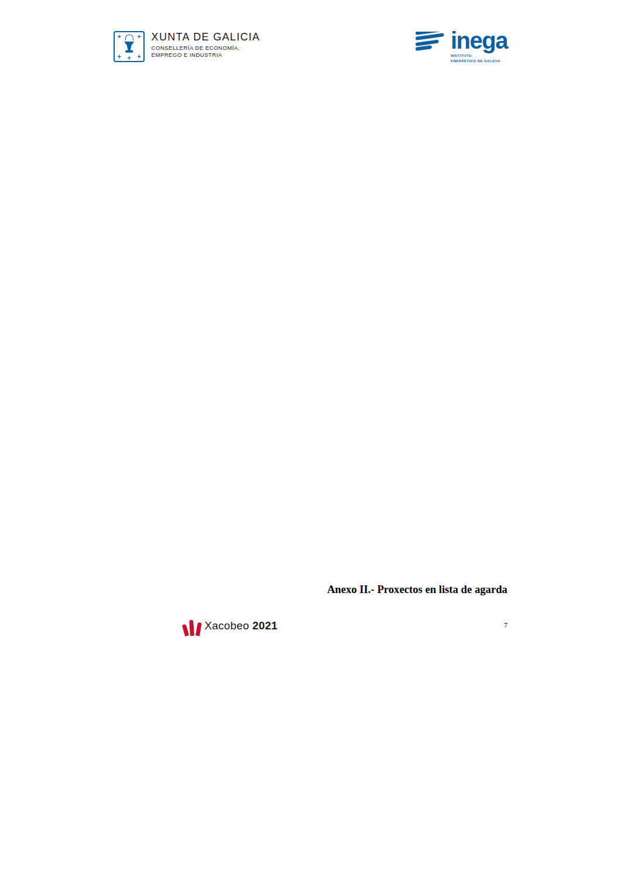XUNTA DE GALICIA
CONSELLERÍA DE ECONOMÍA,
EMPREGO E INDUSTRIA
inega
INSTITUTO
ENERXÉTICO DE GALICIA
Anexo II.- Proxectos en lista de agarda
Xacobeo 2021
7